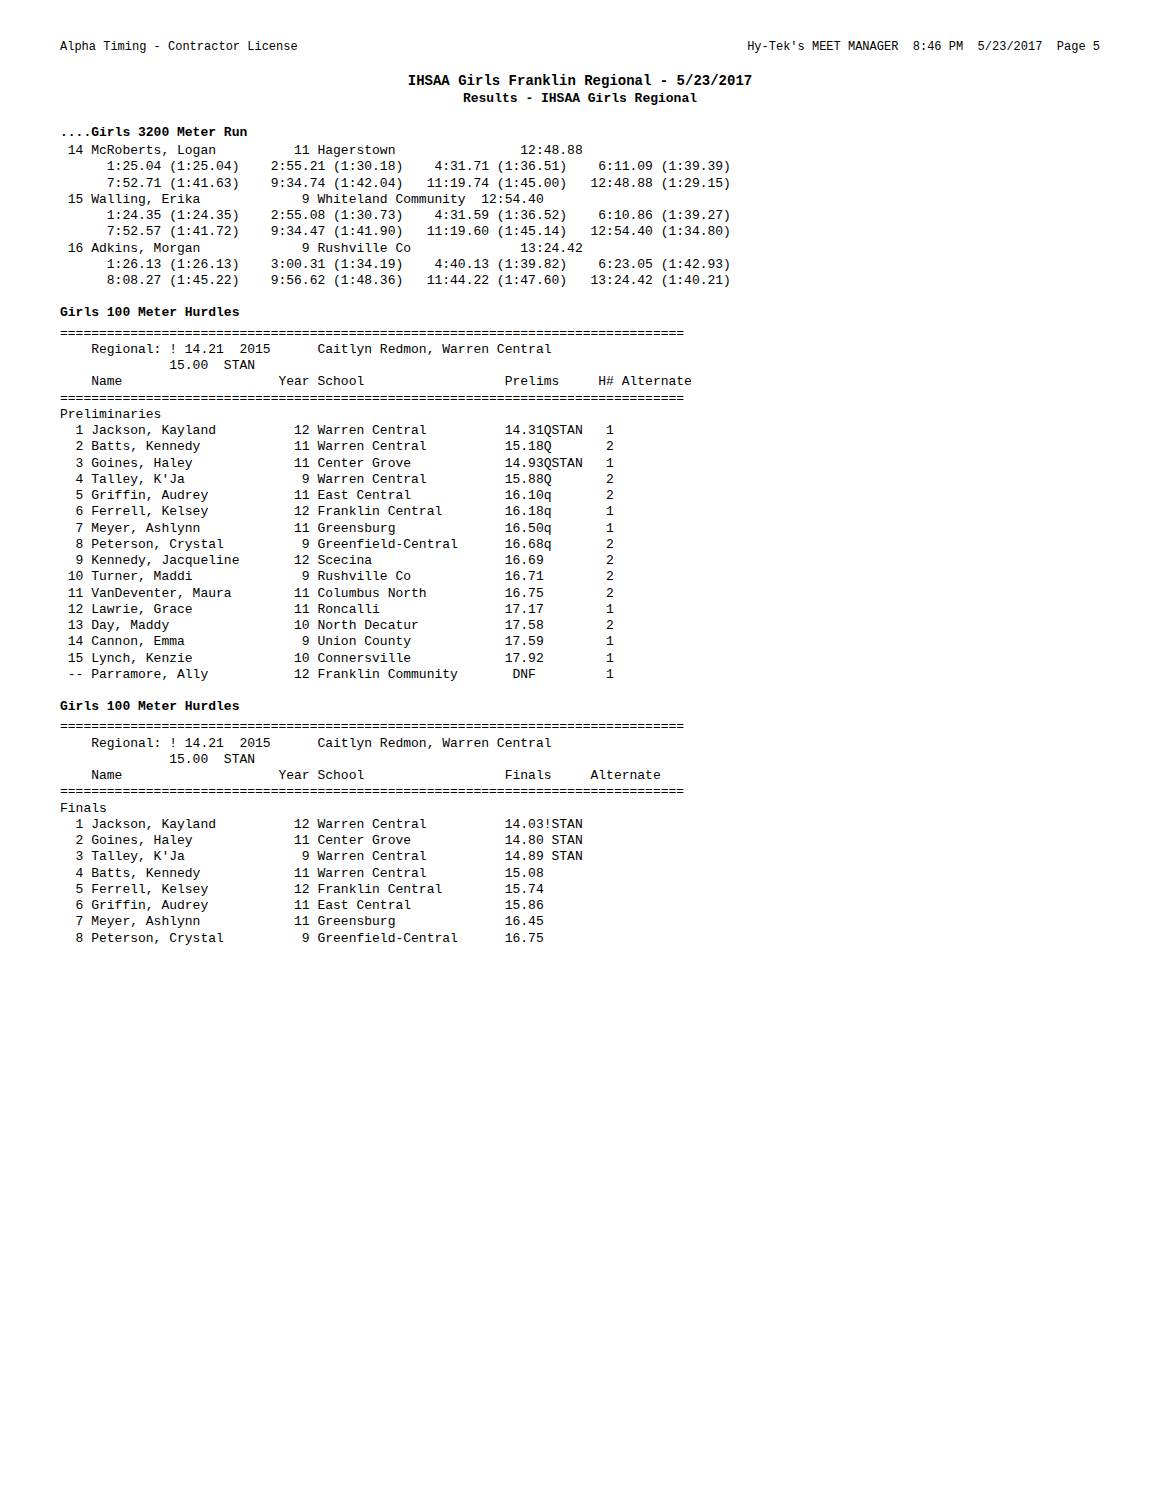Alpha Timing - Contractor License Hy-Tek's MEET MANAGER 8:46 PM 5/23/2017 Page 5
IHSAA Girls Franklin Regional - 5/23/2017
Results - IHSAA Girls Regional
....Girls 3200 Meter Run
 14 McRoberts, Logan          11 Hagerstown                12:48.88
      1:25.04 (1:25.04)    2:55.21 (1:30.18)    4:31.71 (1:36.51)    6:11.09 (1:39.39)
      7:52.71 (1:41.63)    9:34.74 (1:42.04)   11:19.74 (1:45.00)   12:48.88 (1:29.15)
 15 Walling, Erika             9 Whiteland Community  12:54.40
      1:24.35 (1:24.35)    2:55.08 (1:30.73)    4:31.59 (1:36.52)    6:10.86 (1:39.27)
      7:52.57 (1:41.72)    9:34.47 (1:41.90)   11:19.60 (1:45.14)   12:54.40 (1:34.80)
 16 Adkins, Morgan             9 Rushville Co              13:24.42
      1:26.13 (1:26.13)    3:00.31 (1:34.19)    4:40.13 (1:39.82)    6:23.05 (1:42.93)
      8:08.27 (1:45.22)    9:56.62 (1:48.36)   11:44.22 (1:47.60)   13:24.42 (1:40.21)
Girls 100 Meter Hurdles
================================================================================
    Regional: ! 14.21  2015      Caitlyn Redmon, Warren Central
              15.00  STAN
    Name                    Year School                  Prelims     H# Alternate
================================================================================
Preliminaries
  1 Jackson, Kayland          12 Warren Central          14.31QSTAN   1
  2 Batts, Kennedy            11 Warren Central          15.18Q       2
  3 Goines, Haley             11 Center Grove            14.93QSTAN   1
  4 Talley, K'Ja               9 Warren Central          15.88Q       2
  5 Griffin, Audrey           11 East Central            16.10q       2
  6 Ferrell, Kelsey           12 Franklin Central        16.18q       1
  7 Meyer, Ashlynn            11 Greensburg              16.50q       1
  8 Peterson, Crystal          9 Greenfield-Central      16.68q       2
  9 Kennedy, Jacqueline       12 Scecina                 16.69        2
 10 Turner, Maddi              9 Rushville Co            16.71        2
 11 VanDeventer, Maura        11 Columbus North          16.75        2
 12 Lawrie, Grace             11 Roncalli                17.17        1
 13 Day, Maddy                10 North Decatur           17.58        2
 14 Cannon, Emma               9 Union County            17.59        1
 15 Lynch, Kenzie             10 Connersville            17.92        1
 -- Parramore, Ally           12 Franklin Community       DNF         1
Girls 100 Meter Hurdles
================================================================================
    Regional: ! 14.21  2015      Caitlyn Redmon, Warren Central
              15.00  STAN
    Name                    Year School                  Finals     Alternate
================================================================================
Finals
  1 Jackson, Kayland          12 Warren Central          14.03!STAN
  2 Goines, Haley             11 Center Grove            14.80 STAN
  3 Talley, K'Ja               9 Warren Central          14.89 STAN
  4 Batts, Kennedy            11 Warren Central          15.08
  5 Ferrell, Kelsey           12 Franklin Central        15.74
  6 Griffin, Audrey           11 East Central            15.86
  7 Meyer, Ashlynn            11 Greensburg              16.45
  8 Peterson, Crystal          9 Greenfield-Central      16.75